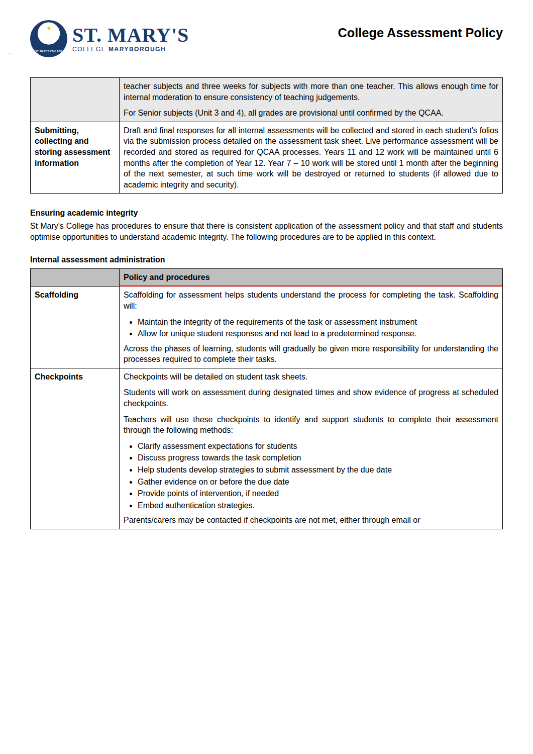.
ST. MARY'S
COLLEGE MARYBOROUGH
College Assessment Policy
| | teacher subjects and three weeks for subjects with more than one teacher. This allows enough time for internal moderation to ensure consistency of teaching judgements. For Senior subjects (Unit 3 and 4), all grades are provisional until confirmed by the QCAA. |
| Submitting, collecting and storing assessment information | Draft and final responses for all internal assessments will be collected and stored in each student's folios via the submission process detailed on the assessment task sheet. Live performance assessment will be recorded and stored as required for QCAA processes. Years 11 and 12 work will be maintained until 6 months after the completion of Year 12. Year 7 – 10 work will be stored until 1 month after the beginning of the next semester, at such time work will be destroyed or returned to students (if allowed due to academic integrity and security). |
Ensuring academic integrity
St Mary's College has procedures to ensure that there is consistent application of the assessment policy and that staff and students optimise opportunities to understand academic integrity. The following procedures are to be applied in this context.
Internal assessment administration
| | Policy and procedures |
| --- | --- |
| Scaffolding | Scaffolding for assessment helps students understand the process for completing the task. Scaffolding will: Maintain the integrity of the requirements of the task or assessment instrument Allow for unique student responses and not lead to a predetermined response. Across the phases of learning, students will gradually be given more responsibility for understanding the processes required to complete their tasks. |
| Checkpoints | Checkpoints will be detailed on student task sheets. Students will work on assessment during designated times and show evidence of progress at scheduled checkpoints. Teachers will use these checkpoints to identify and support students to complete their assessment through the following methods: Clarify assessment expectations for students Discuss progress towards the task completion Help students develop strategies to submit assessment by the due date Gather evidence on or before the due date Provide points of intervention, if needed Embed authentication strategies. Parents/carers may be contacted if checkpoints are not met, either through email or |